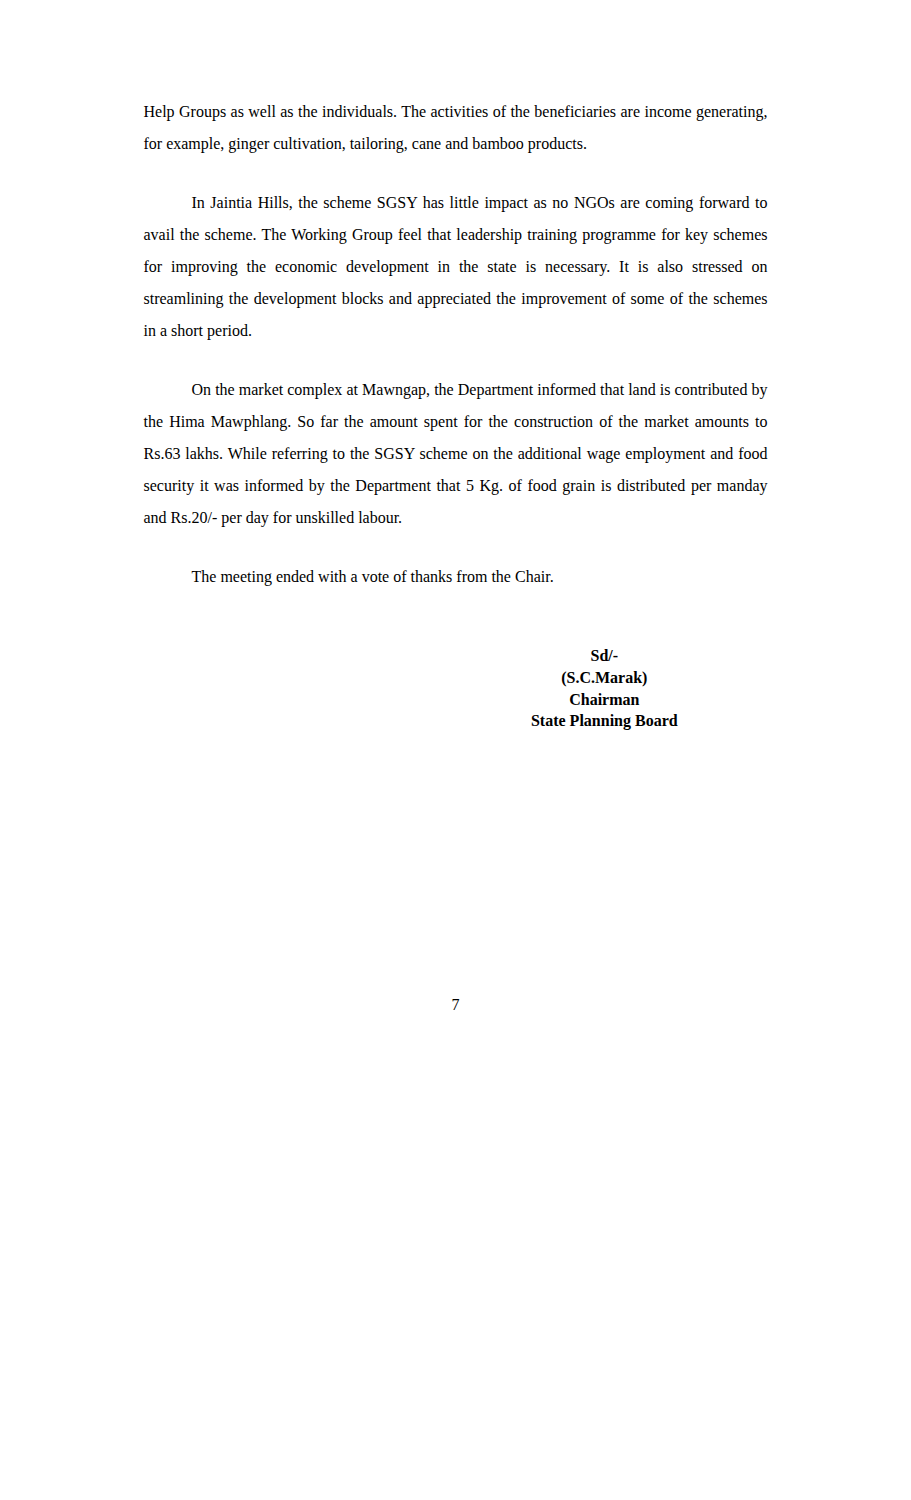Help Groups as well as the individuals. The activities of the beneficiaries are income generating, for example, ginger cultivation, tailoring, cane and bamboo products.
In Jaintia Hills, the scheme SGSY has little impact as no NGOs are coming forward to avail the scheme. The Working Group feel that leadership training programme for key schemes for improving the economic development in the state is necessary. It is also stressed on streamlining the development blocks and appreciated the improvement of some of the schemes in a short period.
On the market complex at Mawngap, the Department informed that land is contributed by the Hima Mawphlang. So far the amount spent for the construction of the market amounts to Rs.63 lakhs. While referring to the SGSY scheme on the additional wage employment and food security it was informed by the Department that 5 Kg. of food grain is distributed per manday and Rs.20/- per day for unskilled labour.
The meeting ended with a vote of thanks from the Chair.
Sd/-
(S.C.Marak)
Chairman
State Planning Board
7